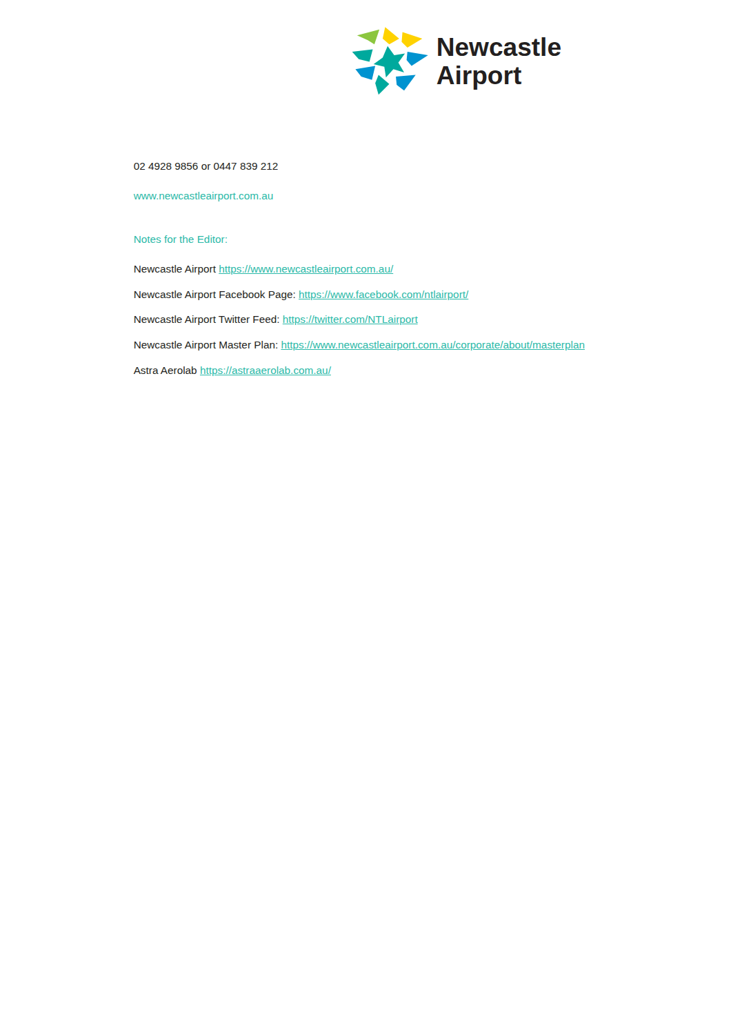Newcastle Airport
02 4928 9856 or 0447 839 212
www.newcastleairport.com.au
Notes for the Editor:
Newcastle Airport https://www.newcastleairport.com.au/
Newcastle Airport Facebook Page: https://www.facebook.com/ntlairport/
Newcastle Airport Twitter Feed: https://twitter.com/NTLairport
Newcastle Airport Master Plan: https://www.newcastleairport.com.au/corporate/about/masterplan
Astra Aerolab https://astraaerolab.com.au/